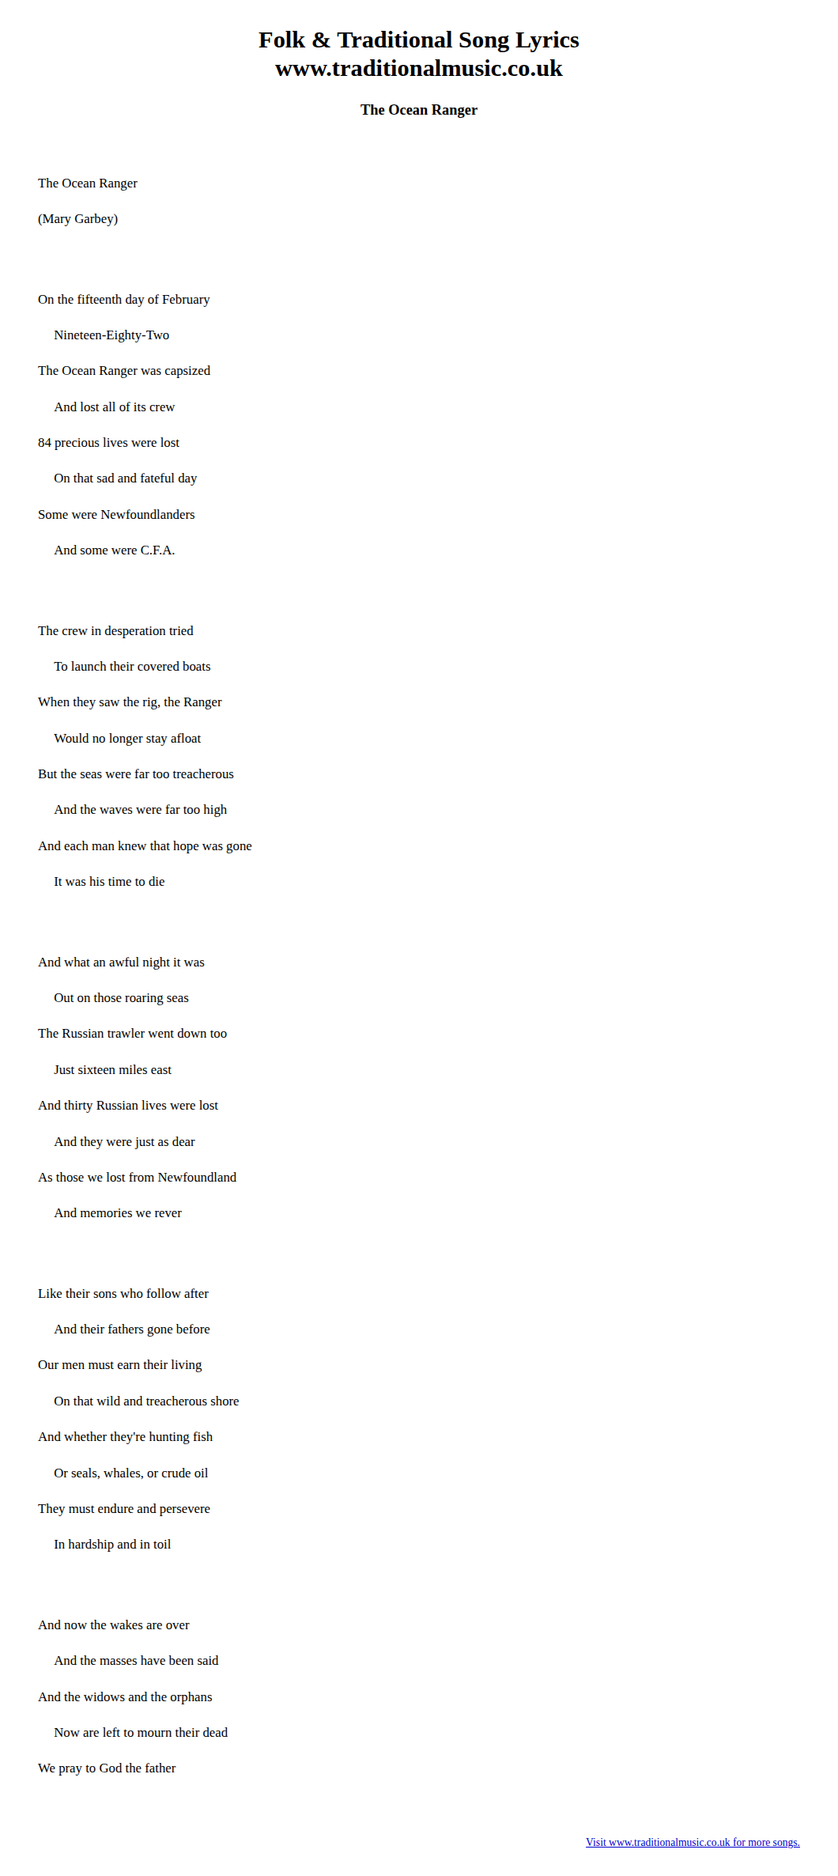Folk & Traditional Song Lyricswww.traditionalmusic.co.uk
The Ocean Ranger
The Ocean Ranger
(Mary Garbey)
On the fifteenth day of February
Nineteen-Eighty-Two
The Ocean Ranger was capsized
And lost all of its crew
84 precious lives were lost
On that sad and fateful day
Some were Newfoundlanders
And some were C.F.A.
The crew in desperation tried
To launch their covered boats
When they saw the rig, the Ranger
Would no longer stay afloat
But the seas were far too treacherous
And the waves were far too high
And each man knew that hope was gone
It was his time to die
And what an awful night it was
Out on those roaring seas
The Russian trawler went down too
Just sixteen miles east
And thirty Russian lives were lost
And they were just as dear
As those we lost from Newfoundland
And memories we rever
Like their sons who follow after
And their fathers gone before
Our men must earn their living
On that wild and treacherous shore
And whether they're hunting fish
Or seals, whales, or crude oil
They must endure and persevere
In hardship and in toil
And now the wakes are over
And the masses have been said
And the widows and the orphans
Now are left to mourn their dead
We pray to God the father
Visit www.traditionalmusic.co.uk for more songs.